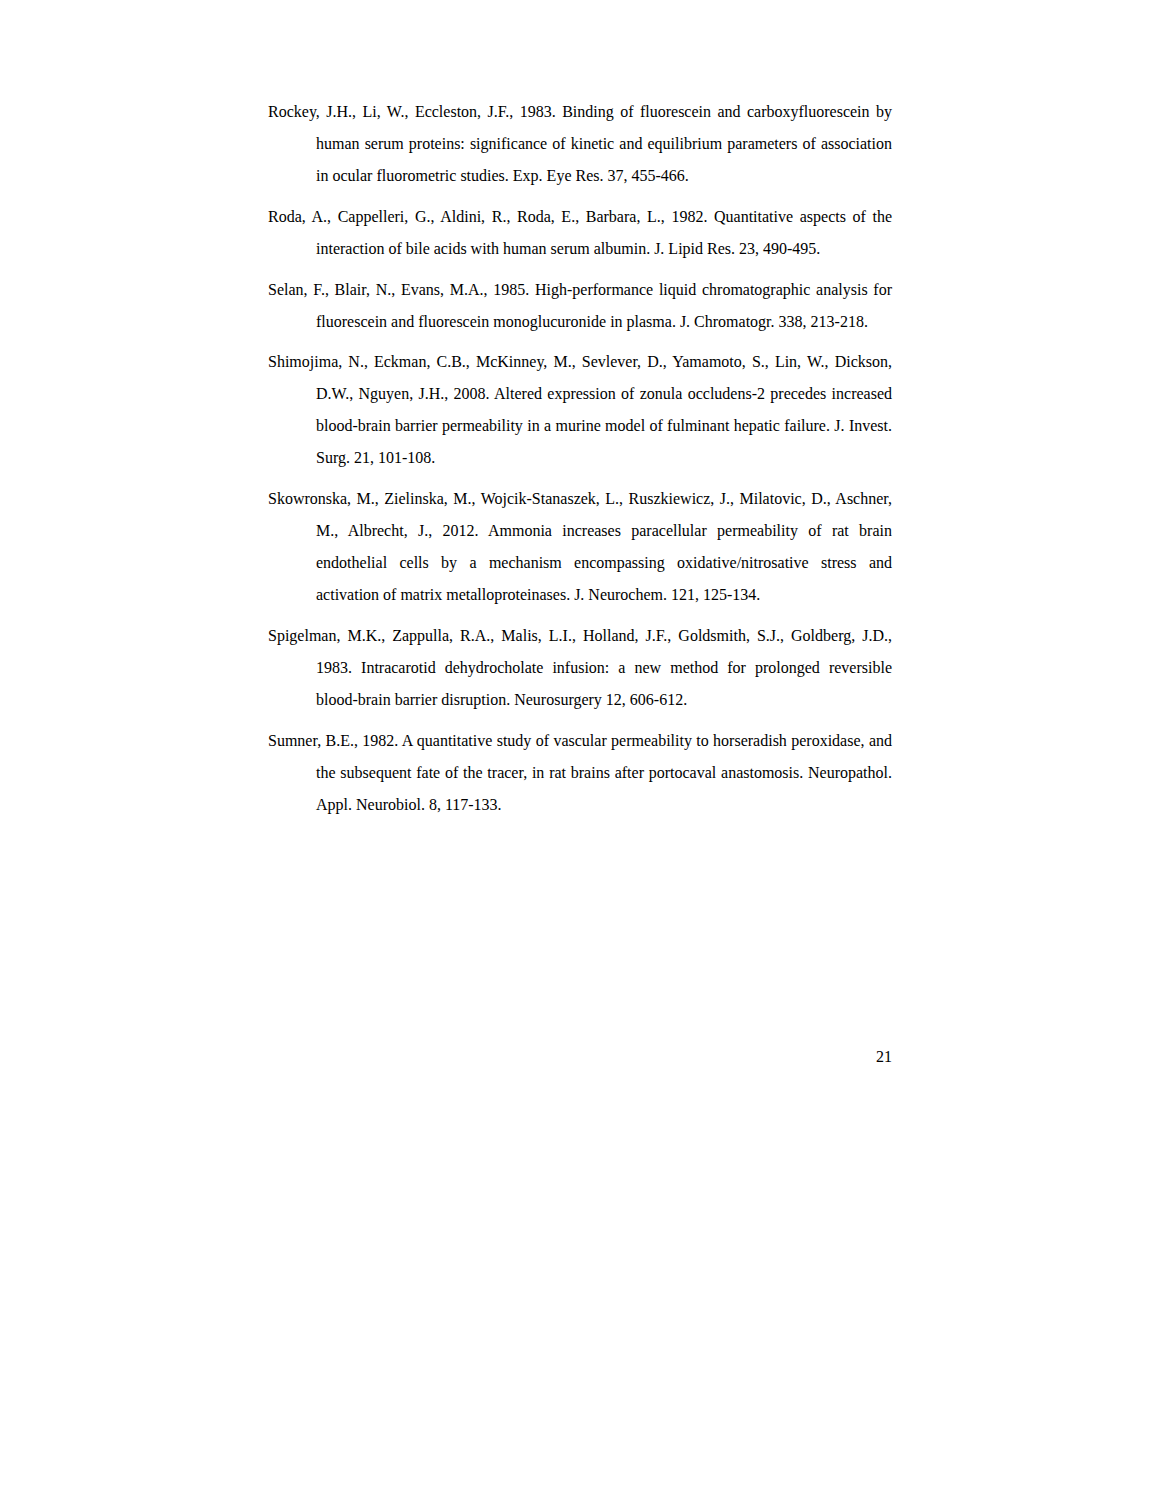Rockey, J.H., Li, W., Eccleston, J.F., 1983. Binding of fluorescein and carboxyfluorescein by human serum proteins: significance of kinetic and equilibrium parameters of association in ocular fluorometric studies. Exp. Eye Res. 37, 455-466.
Roda, A., Cappelleri, G., Aldini, R., Roda, E., Barbara, L., 1982. Quantitative aspects of the interaction of bile acids with human serum albumin. J. Lipid Res. 23, 490-495.
Selan, F., Blair, N., Evans, M.A., 1985. High-performance liquid chromatographic analysis for fluorescein and fluorescein monoglucuronide in plasma. J. Chromatogr. 338, 213-218.
Shimojima, N., Eckman, C.B., McKinney, M., Sevlever, D., Yamamoto, S., Lin, W., Dickson, D.W., Nguyen, J.H., 2008. Altered expression of zonula occludens-2 precedes increased blood-brain barrier permeability in a murine model of fulminant hepatic failure. J. Invest. Surg. 21, 101-108.
Skowronska, M., Zielinska, M., Wojcik-Stanaszek, L., Ruszkiewicz, J., Milatovic, D., Aschner, M., Albrecht, J., 2012. Ammonia increases paracellular permeability of rat brain endothelial cells by a mechanism encompassing oxidative/nitrosative stress and activation of matrix metalloproteinases. J. Neurochem. 121, 125-134.
Spigelman, M.K., Zappulla, R.A., Malis, L.I., Holland, J.F., Goldsmith, S.J., Goldberg, J.D., 1983. Intracarotid dehydrocholate infusion: a new method for prolonged reversible blood-brain barrier disruption. Neurosurgery 12, 606-612.
Sumner, B.E., 1982. A quantitative study of vascular permeability to horseradish peroxidase, and the subsequent fate of the tracer, in rat brains after portocaval anastomosis. Neuropathol. Appl. Neurobiol. 8, 117-133.
21